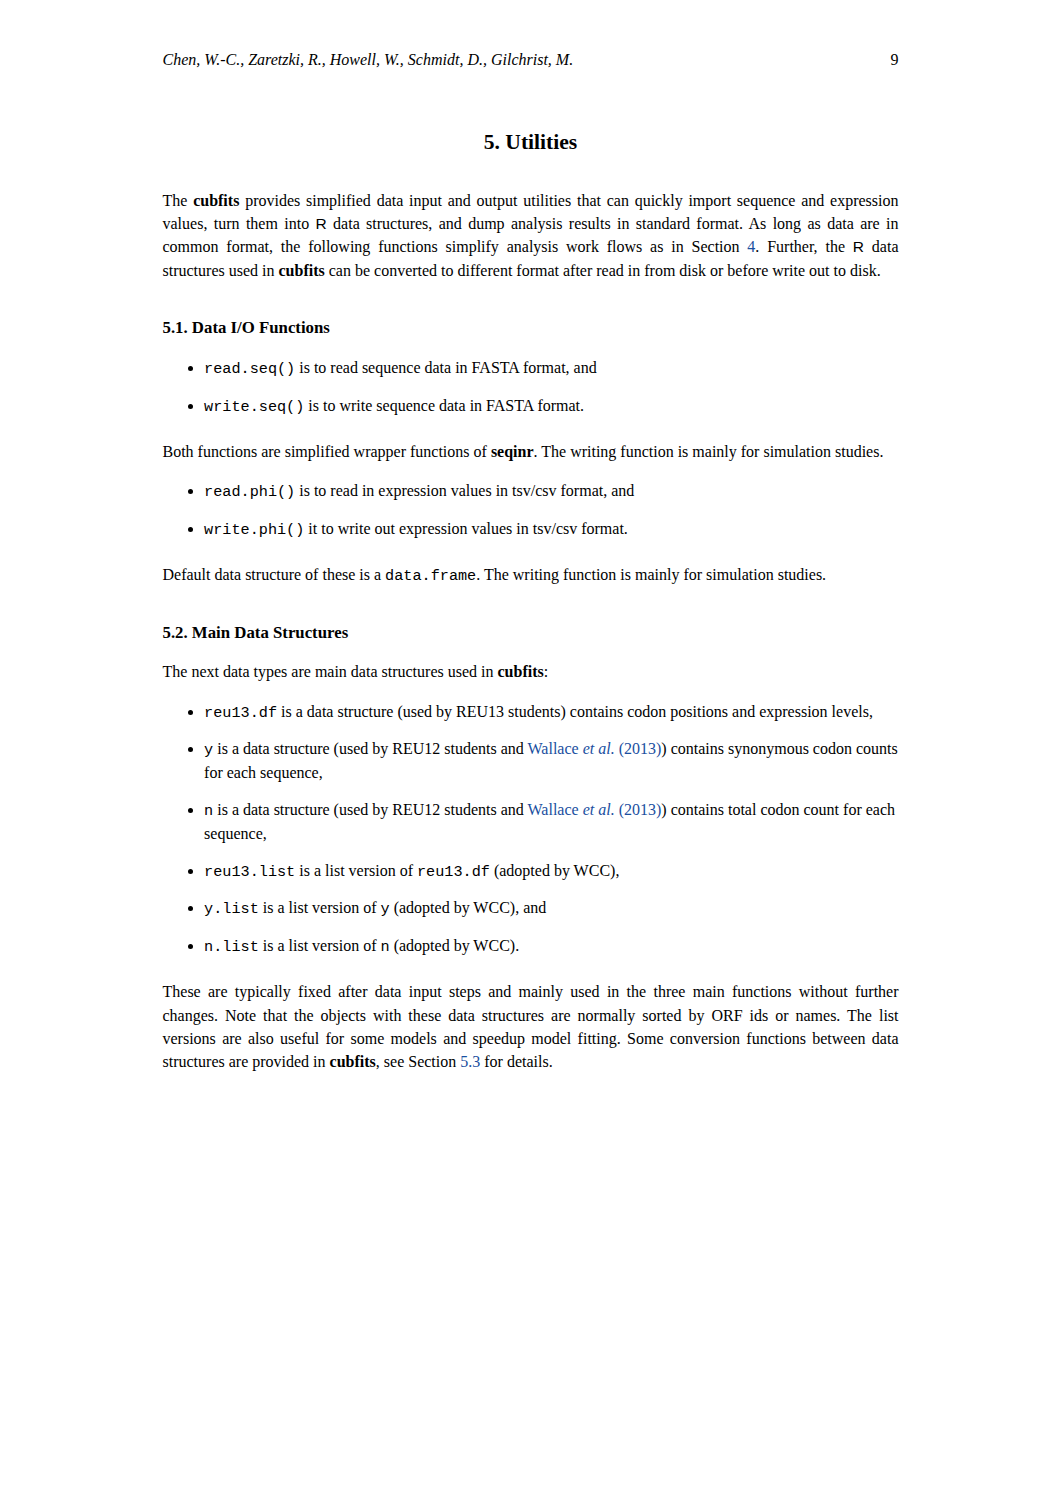Chen, W.-C., Zaretzki, R., Howell, W., Schmidt, D., Gilchrist, M. 9
5. Utilities
The cubfits provides simplified data input and output utilities that can quickly import sequence and expression values, turn them into R data structures, and dump analysis results in standard format. As long as data are in common format, the following functions simplify analysis work flows as in Section 4. Further, the R data structures used in cubfits can be converted to different format after read in from disk or before write out to disk.
5.1. Data I/O Functions
read.seq() is to read sequence data in FASTA format, and
write.seq() is to write sequence data in FASTA format.
Both functions are simplified wrapper functions of seqinr. The writing function is mainly for simulation studies.
read.phi() is to read in expression values in tsv/csv format, and
write.phi() it to write out expression values in tsv/csv format.
Default data structure of these is a data.frame. The writing function is mainly for simulation studies.
5.2. Main Data Structures
The next data types are main data structures used in cubfits:
reu13.df is a data structure (used by REU13 students) contains codon positions and expression levels,
y is a data structure (used by REU12 students and Wallace et al. (2013)) contains synonymous codon counts for each sequence,
n is a data structure (used by REU12 students and Wallace et al. (2013)) contains total codon count for each sequence,
reu13.list is a list version of reu13.df (adopted by WCC),
y.list is a list version of y (adopted by WCC), and
n.list is a list version of n (adopted by WCC).
These are typically fixed after data input steps and mainly used in the three main functions without further changes. Note that the objects with these data structures are normally sorted by ORF ids or names. The list versions are also useful for some models and speedup model fitting. Some conversion functions between data structures are provided in cubfits, see Section 5.3 for details.